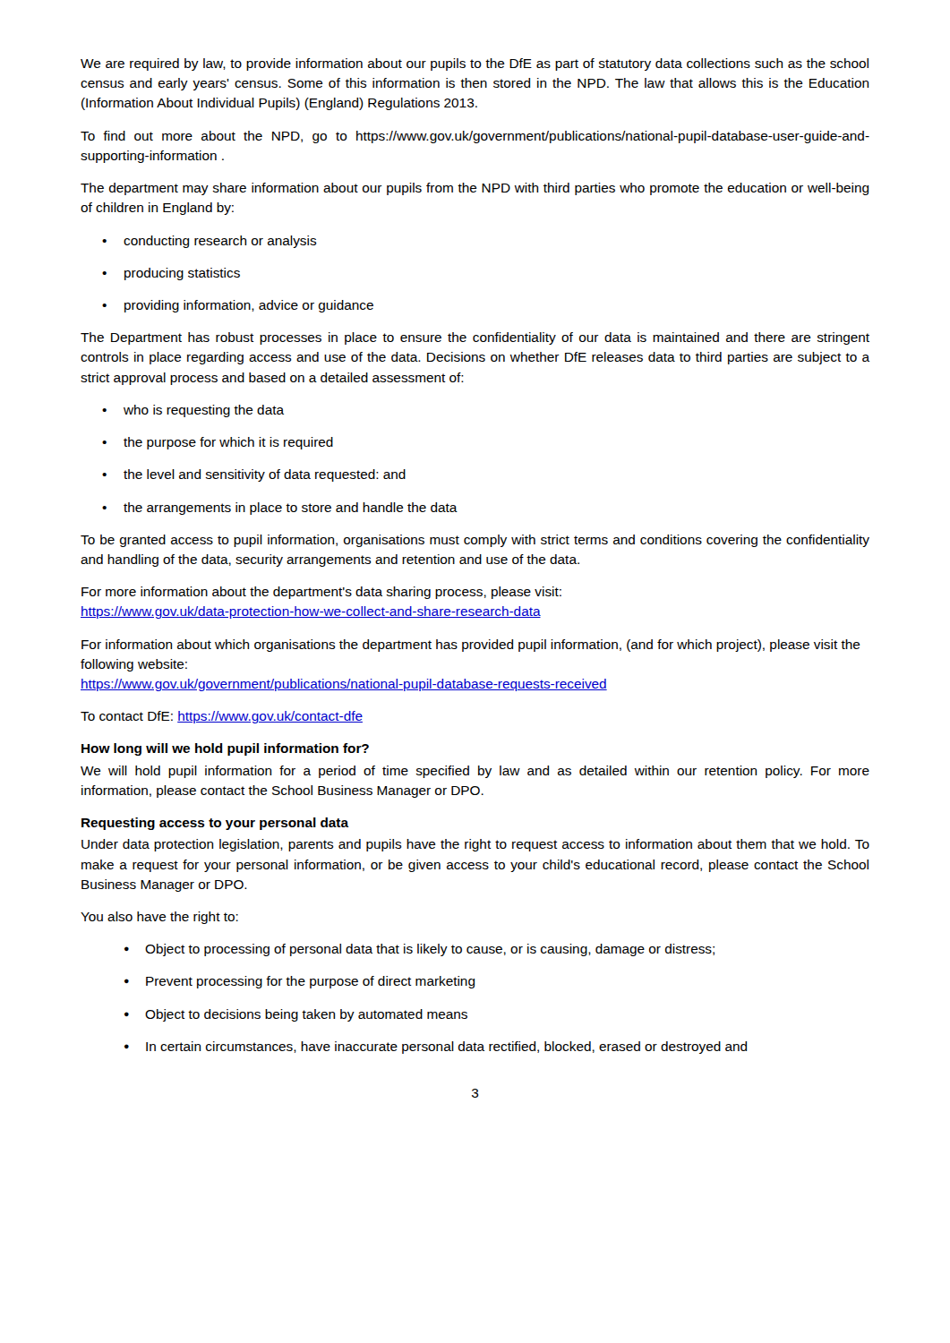We are required by law, to provide information about our pupils to the DfE as part of statutory data collections such as the school census and early years' census. Some of this information is then stored in the NPD. The law that allows this is the Education (Information About Individual Pupils) (England) Regulations 2013.
To find out more about the NPD, go to https://www.gov.uk/government/publications/national-pupil-database-user-guide-and-supporting-information .
The department may share information about our pupils from the NPD with third parties who promote the education or well-being of children in England by:
conducting research or analysis
producing statistics
providing information, advice or guidance
The Department has robust processes in place to ensure the confidentiality of our data is maintained and there are stringent controls in place regarding access and use of the data. Decisions on whether DfE releases data to third parties are subject to a strict approval process and based on a detailed assessment of:
who is requesting the data
the purpose for which it is required
the level and sensitivity of data requested: and
the arrangements in place to store and handle the data
To be granted access to pupil information, organisations must comply with strict terms and conditions covering the confidentiality and handling of the data, security arrangements and retention and use of the data.
For more information about the department's data sharing process, please visit:
https://www.gov.uk/data-protection-how-we-collect-and-share-research-data
For information about which organisations the department has provided pupil information, (and for which project), please visit the following website:
https://www.gov.uk/government/publications/national-pupil-database-requests-received
To contact DfE: https://www.gov.uk/contact-dfe
How long will we hold pupil information for?
We will hold pupil information for a period of time specified by law and as detailed within our retention policy. For more information, please contact the School Business Manager or DPO.
Requesting access to your personal data
Under data protection legislation, parents and pupils have the right to request access to information about them that we hold. To make a request for your personal information, or be given access to your child's educational record, please contact the School Business Manager or DPO.
You also have the right to:
Object to processing of personal data that is likely to cause, or is causing, damage or distress;
Prevent processing for the purpose of direct marketing
Object to decisions being taken by automated means
In certain circumstances, have inaccurate personal data rectified, blocked, erased or destroyed and
3